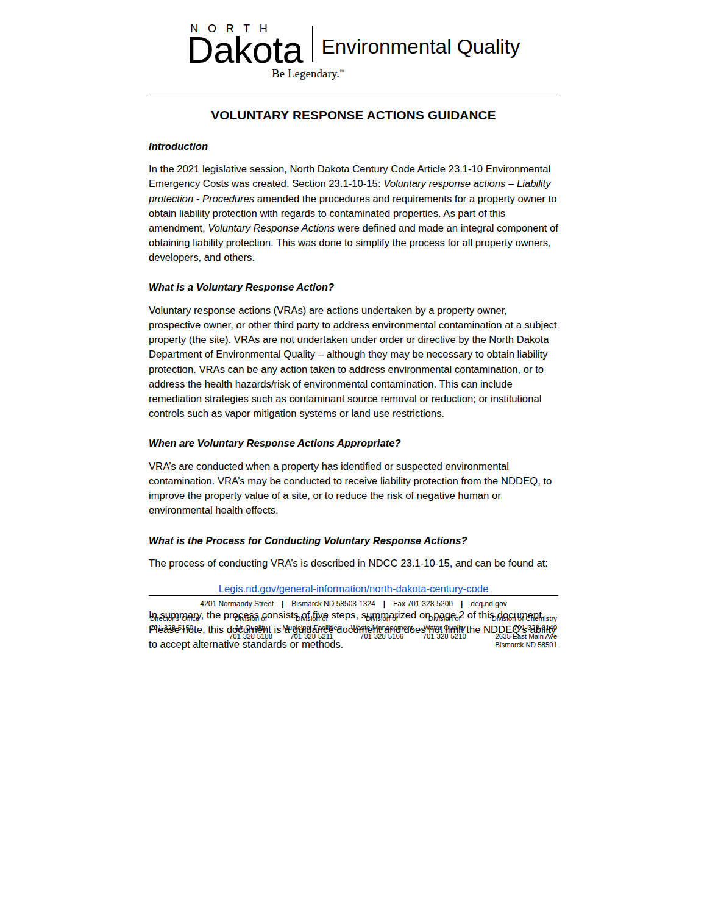N O R T H
Dakota
Environmental Quality
Be Legendary.™
VOLUNTARY RESPONSE ACTIONS GUIDANCE
Introduction
In the 2021 legislative session, North Dakota Century Code Article 23.1-10 Environmental Emergency Costs was created. Section 23.1-10-15: Voluntary response actions – Liability protection - Procedures amended the procedures and requirements for a property owner to obtain liability protection with regards to contaminated properties. As part of this amendment, Voluntary Response Actions were defined and made an integral component of obtaining liability protection. This was done to simplify the process for all property owners, developers, and others.
What is a Voluntary Response Action?
Voluntary response actions (VRAs) are actions undertaken by a property owner, prospective owner, or other third party to address environmental contamination at a subject property (the site). VRAs are not undertaken under order or directive by the North Dakota Department of Environmental Quality – although they may be necessary to obtain liability protection. VRAs can be any action taken to address environmental contamination, or to address the health hazards/risk of environmental contamination. This can include remediation strategies such as contaminant source removal or reduction; or institutional controls such as vapor mitigation systems or land use restrictions.
When are Voluntary Response Actions Appropriate?
VRA’s are conducted when a property has identified or suspected environmental contamination. VRA’s may be conducted to receive liability protection from the NDDEQ, to improve the property value of a site, or to reduce the risk of negative human or environmental health effects.
What is the Process for Conducting Voluntary Response Actions?
The process of conducting VRA’s is described in NDCC 23.1-10-15, and can be found at:
Legis.nd.gov/general-information/north-dakota-century-code
In summary, the process consists of five steps, summarized on page 2 of this document. Please note, this document is a guidance document and does not limit the NDDEQ’s ability to accept alternative standards or methods.
4201 Normandy Street | Bismarck ND 58503-1324 | Fax 701-328-5200 | deq.nd.gov
Director’s Office
701-328-5150
Division of
Air Quality
701-328-5188
Division of
Municipal Facilities
701-328-5211
Division of
Waste Management
701-328-5166
Division of
Water Quality
701-328-5210
Division of Chemistry
701-328-6140
2635 East Main Ave
Bismarck ND 58501